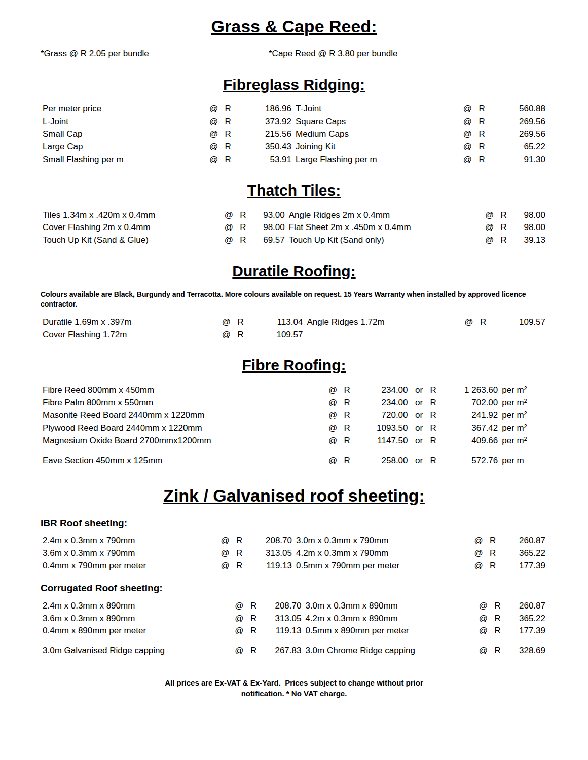Grass & Cape Reed:
| *Grass @ R 2.05 per bundle | *Cape Reed @ R 3.80 per bundle |
Fibreglass Ridging:
| Per meter price | @ | R | 186.96 | T-Joint | @ | R | 560.88 |
| L-Joint | @ | R | 373.92 | Square Caps | @ | R | 269.56 |
| Small Cap | @ | R | 215.56 | Medium Caps | @ | R | 269.56 |
| Large Cap | @ | R | 350.43 | Joining Kit | @ | R | 65.22 |
| Small Flashing per m | @ | R | 53.91 | Large Flashing per m | @ | R | 91.30 |
Thatch Tiles:
| Tiles 1.34m x .420m x 0.4mm | @ | R | 93.00 | Angle Ridges 2m x 0.4mm | @ | R | 98.00 |
| Cover Flashing 2m x 0.4mm | @ | R | 98.00 | Flat Sheet 2m x .450m x 0.4mm | @ | R | 98.00 |
| Touch Up Kit (Sand & Glue) | @ | R | 69.57 | Touch Up Kit (Sand only) | @ | R | 39.13 |
Duratile Roofing:
Colours available are Black, Burgundy and Terracotta. More colours available on request. 15 Years Warranty when installed by approved licence contractor.
| Duratile 1.69m x .397m | @ | R | 113.04 | Angle Ridges 1.72m | @ | R | 109.57 |
| Cover Flashing 1.72m | @ | R | 109.57 | | | | |
Fibre Roofing:
| Fibre Reed 800mm x 450mm | @ | R | 234.00 | or | R | 1 263.60 | per m² |
| Fibre Palm 800mm x 550mm | @ | R | 234.00 | or | R | 702.00 | per m² |
| Masonite Reed Board 2440mm x 1220mm | @ | R | 720.00 | or | R | 241.92 | per m² |
| Plywood Reed Board 2440mm x 1220mm | @ | R | 1093.50 | or | R | 367.42 | per m² |
| Magnesium Oxide Board 2700mmx1200mm | @ | R | 1147.50 | or | R | 409.66 | per m² |
| Eave Section 450mm x 125mm | @ | R | 258.00 | or | R | 572.76 | per m |
Zink / Galvanised roof sheeting:
IBR Roof sheeting:
| 2.4m x 0.3mm x 790mm | @ | R | 208.70 | 3.0m x 0.3mm x 790mm | @ | R | 260.87 |
| 3.6m x 0.3mm x 790mm | @ | R | 313.05 | 4.2m x 0.3mm x 790mm | @ | R | 365.22 |
| 0.4mm x 790mm per meter | @ | R | 119.13 | 0.5mm x 790mm per meter | @ | R | 177.39 |
Corrugated Roof sheeting:
| 2.4m x 0.3mm x 890mm | @ | R | 208.70 | 3.0m x 0.3mm x 890mm | @ | R | 260.87 |
| 3.6m x 0.3mm x 890mm | @ | R | 313.05 | 4.2m x 0.3mm x 890mm | @ | R | 365.22 |
| 0.4mm x 890mm per meter | @ | R | 119.13 | 0.5mm x 890mm per meter | @ | R | 177.39 |
| 3.0m Galvanised Ridge capping | @ | R | 267.83 | 3.0m Chrome Ridge capping | @ | R | 328.69 |
All prices are Ex-VAT & Ex-Yard. Prices subject to change without prior
notification. * No VAT charge.